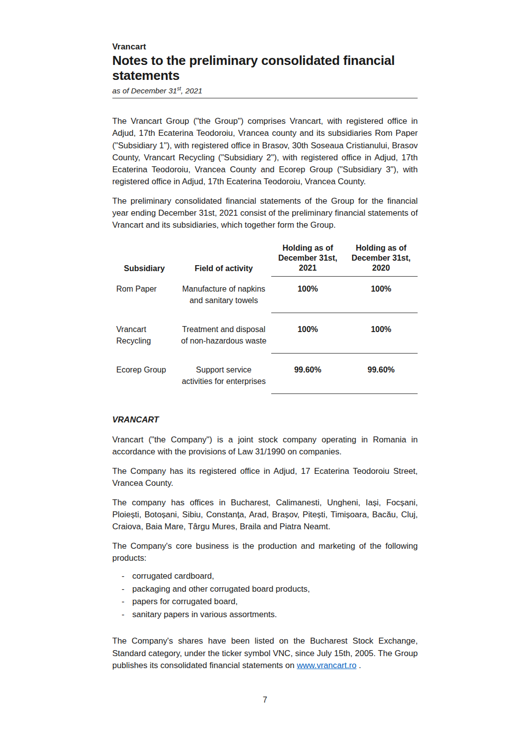Vrancart
Notes to the preliminary consolidated financial statements
as of December 31st, 2021
The Vrancart Group ("the Group") comprises Vrancart, with registered office in Adjud, 17th Ecaterina Teodoroiu, Vrancea county and its subsidiaries Rom Paper ("Subsidiary 1"), with registered office in Brasov, 30th Soseaua Cristianului, Brasov County, Vrancart Recycling ("Subsidiary 2"), with registered office in Adjud, 17th Ecaterina Teodoroiu, Vrancea County and Ecorep Group ("Subsidiary 3"), with registered office in Adjud, 17th Ecaterina Teodoroiu, Vrancea County.
The preliminary consolidated financial statements of the Group for the financial year ending December 31st, 2021 consist of the preliminary financial statements of Vrancart and its subsidiaries, which together form the Group.
| Subsidiary | Field of activity | Holding as of December 31st, 2021 | Holding as of December 31st, 2020 |
| --- | --- | --- | --- |
| Rom Paper | Manufacture of napkins and sanitary towels | 100% | 100% |
| Vrancart Recycling | Treatment and disposal of non-hazardous waste | 100% | 100% |
| Ecorep Group | Support service activities for enterprises | 99.60% | 99.60% |
VRANCART
Vrancart ("the Company") is a joint stock company operating in Romania in accordance with the provisions of Law 31/1990 on companies.
The Company has its registered office in Adjud, 17 Ecaterina Teodoroiu Street, Vrancea County.
The company has offices in Bucharest, Calimanesti, Ungheni, Iași, Focșani, Ploiești, Botoșani, Sibiu, Constanța, Arad, Brașov, Pitești, Timișoara, Bacău, Cluj, Craiova, Baia Mare, Târgu Mures, Braila and Piatra Neamt.
The Company's core business is the production and marketing of the following products:
corrugated cardboard,
packaging and other corrugated board products,
papers for corrugated board,
sanitary papers in various assortments.
The Company's shares have been listed on the Bucharest Stock Exchange, Standard category, under the ticker symbol VNC, since July 15th, 2005. The Group publishes its consolidated financial statements on www.vrancart.ro .
7